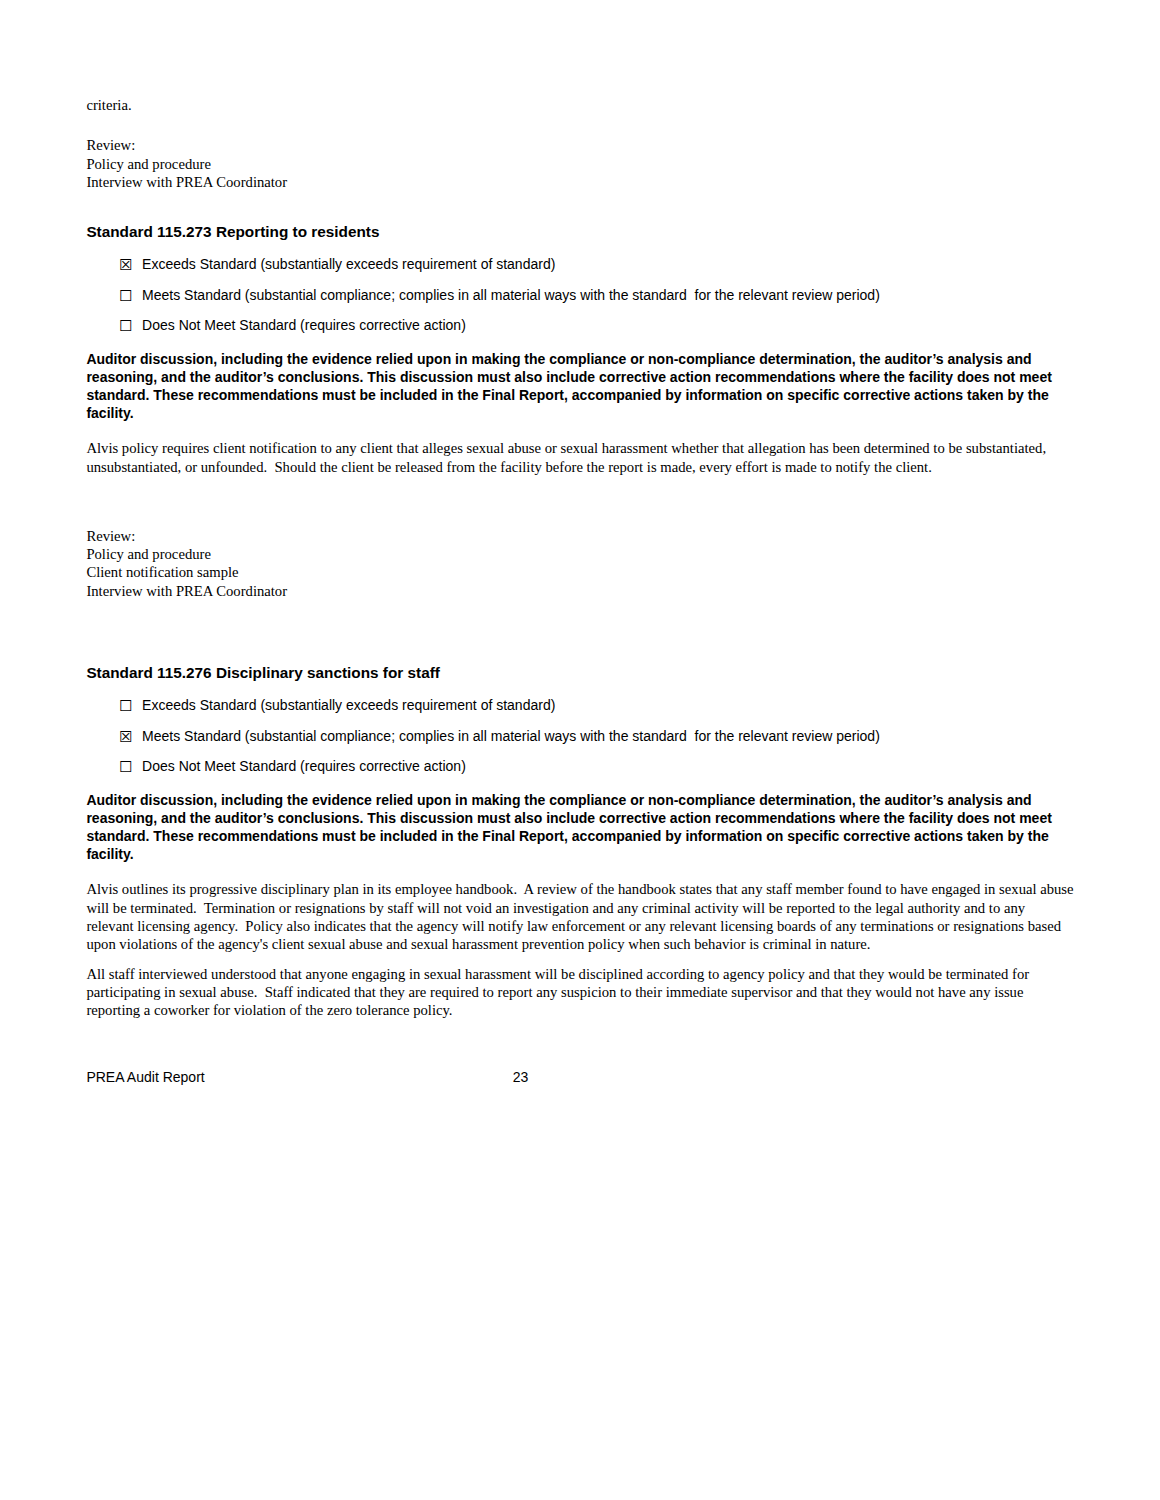criteria.
Review:
Policy and procedure
Interview with PREA Coordinator
Standard 115.273 Reporting to residents
☒ Exceeds Standard (substantially exceeds requirement of standard)
☐ Meets Standard (substantial compliance; complies in all material ways with the standard for the relevant review period)
☐ Does Not Meet Standard (requires corrective action)
Auditor discussion, including the evidence relied upon in making the compliance or non-compliance determination, the auditor’s analysis and reasoning, and the auditor’s conclusions. This discussion must also include corrective action recommendations where the facility does not meet standard. These recommendations must be included in the Final Report, accompanied by information on specific corrective actions taken by the facility.
Alvis policy requires client notification to any client that alleges sexual abuse or sexual harassment whether that allegation has been determined to be substantiated, unsubstantiated, or unfounded. Should the client be released from the facility before the report is made, every effort is made to notify the client.
Review:
Policy and procedure
Client notification sample
Interview with PREA Coordinator
Standard 115.276 Disciplinary sanctions for staff
☐ Exceeds Standard (substantially exceeds requirement of standard)
☒ Meets Standard (substantial compliance; complies in all material ways with the standard for the relevant review period)
☐ Does Not Meet Standard (requires corrective action)
Auditor discussion, including the evidence relied upon in making the compliance or non-compliance determination, the auditor’s analysis and reasoning, and the auditor’s conclusions. This discussion must also include corrective action recommendations where the facility does not meet standard. These recommendations must be included in the Final Report, accompanied by information on specific corrective actions taken by the facility.
Alvis outlines its progressive disciplinary plan in its employee handbook. A review of the handbook states that any staff member found to have engaged in sexual abuse will be terminated. Termination or resignations by staff will not void an investigation and any criminal activity will be reported to the legal authority and to any relevant licensing agency. Policy also indicates that the agency will notify law enforcement or any relevant licensing boards of any terminations or resignations based upon violations of the agency's client sexual abuse and sexual harassment prevention policy when such behavior is criminal in nature.
All staff interviewed understood that anyone engaging in sexual harassment will be disciplined according to agency policy and that they would be terminated for participating in sexual abuse. Staff indicated that they are required to report any suspicion to their immediate supervisor and that they would not have any issue reporting a coworker for violation of the zero tolerance policy.
PREA Audit Report 23